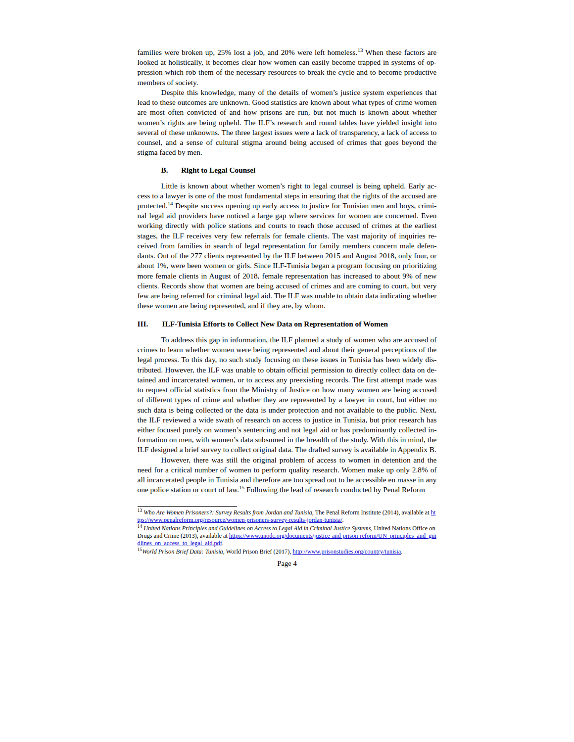families were broken up, 25% lost a job, and 20% were left homeless.13 When these factors are looked at holistically, it becomes clear how women can easily become trapped in systems of oppression which rob them of the necessary resources to break the cycle and to become productive members of society.
Despite this knowledge, many of the details of women’s justice system experiences that lead to these outcomes are unknown. Good statistics are known about what types of crime women are most often convicted of and how prisons are run, but not much is known about whether women’s rights are being upheld. The ILF’s research and round tables have yielded insight into several of these unknowns. The three largest issues were a lack of transparency, a lack of access to counsel, and a sense of cultural stigma around being accused of crimes that goes beyond the stigma faced by men.
B. Right to Legal Counsel
Little is known about whether women’s right to legal counsel is being upheld. Early access to a lawyer is one of the most fundamental steps in ensuring that the rights of the accused are protected.14 Despite success opening up early access to justice for Tunisian men and boys, criminal legal aid providers have noticed a large gap where services for women are concerned. Even working directly with police stations and courts to reach those accused of crimes at the earliest stages, the ILF receives very few referrals for female clients. The vast majority of inquiries received from families in search of legal representation for family members concern male defendants. Out of the 277 clients represented by the ILF between 2015 and August 2018, only four, or about 1%, were been women or girls. Since ILF-Tunisia began a program focusing on prioritizing more female clients in August of 2018, female representation has increased to about 9% of new clients. Records show that women are being accused of crimes and are coming to court, but very few are being referred for criminal legal aid. The ILF was unable to obtain data indicating whether these women are being represented, and if they are, by whom.
III. ILF-Tunisia Efforts to Collect New Data on Representation of Women
To address this gap in information, the ILF planned a study of women who are accused of crimes to learn whether women were being represented and about their general perceptions of the legal process. To this day, no such study focusing on these issues in Tunisia has been widely distributed. However, the ILF was unable to obtain official permission to directly collect data on detained and incarcerated women, or to access any preexisting records. The first attempt made was to request official statistics from the Ministry of Justice on how many women are being accused of different types of crime and whether they are represented by a lawyer in court, but either no such data is being collected or the data is under protection and not available to the public. Next, the ILF reviewed a wide swath of research on access to justice in Tunisia, but prior research has either focused purely on women’s sentencing and not legal aid or has predominantly collected information on men, with women’s data subsumed in the breadth of the study. With this in mind, the ILF designed a brief survey to collect original data. The drafted survey is available in Appendix B.
However, there was still the original problem of access to women in detention and the need for a critical number of women to perform quality research. Women make up only 2.8% of all incarcerated people in Tunisia and therefore are too spread out to be accessible en masse in any one police station or court of law.15 Following the lead of research conducted by Penal Reform
13 Who Are Women Prisoners?: Survey Results from Jordan and Tunisia, The Penal Reform Institute (2014), available at https://www.penalreform.org/resource/women-prisoners-survey-results-jordan-tunisia/.
14 United Nations Principles and Guidelines on Access to Legal Aid in Criminal Justice Systems, United Nations Office on Drugs and Crime (2013), available at https://www.unodc.org/documents/justice-and-prison-reform/UN_principles_and_guidlines_on_access_to_legal_aid.pdf.
15World Prison Brief Data: Tunisia, World Prison Brief (2017), http://www.prisonstudies.org/country/tunisia.
Page 4